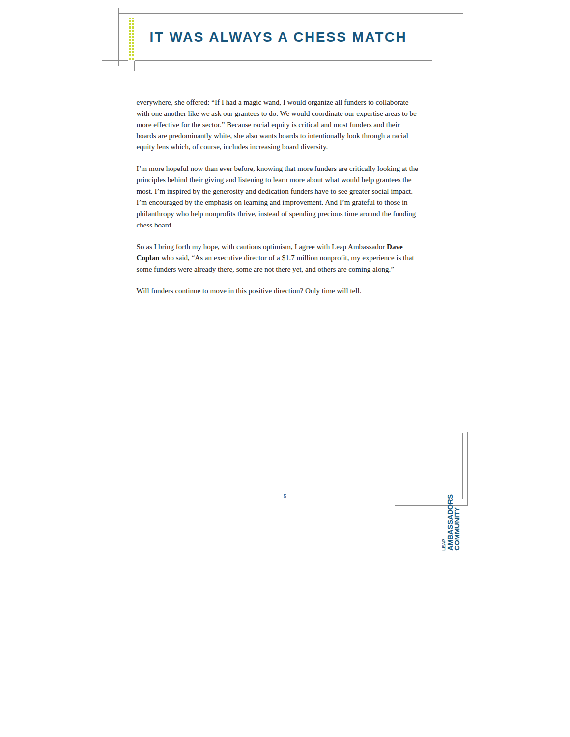IT WAS ALWAYS A CHESS MATCH
everywhere, she offered: “If I had a magic wand, I would organize all funders to collaborate with one another like we ask our grantees to do. We would coordinate our expertise areas to be more effective for the sector.” Because racial equity is critical and most funders and their boards are predominantly white, she also wants boards to intentionally look through a racial equity lens which, of course, includes increasing board diversity.
I’m more hopeful now than ever before, knowing that more funders are critically looking at the principles behind their giving and listening to learn more about what would help grantees the most. I’m inspired by the generosity and dedication funders have to see greater social impact. I’m encouraged by the emphasis on learning and improvement. And I’m grateful to those in philanthropy who help nonprofits thrive, instead of spending precious time around the funding chess board.
So as I bring forth my hope, with cautious optimism, I agree with Leap Ambassador Dave Coplan who said, “As an executive director of a $1.7 million nonprofit, my experience is that some funders were already there, some are not there yet, and others are coming along.”
Will funders continue to move in this positive direction? Only time will tell.
LEAP
AMBASSADORS
COMMUNITY
5